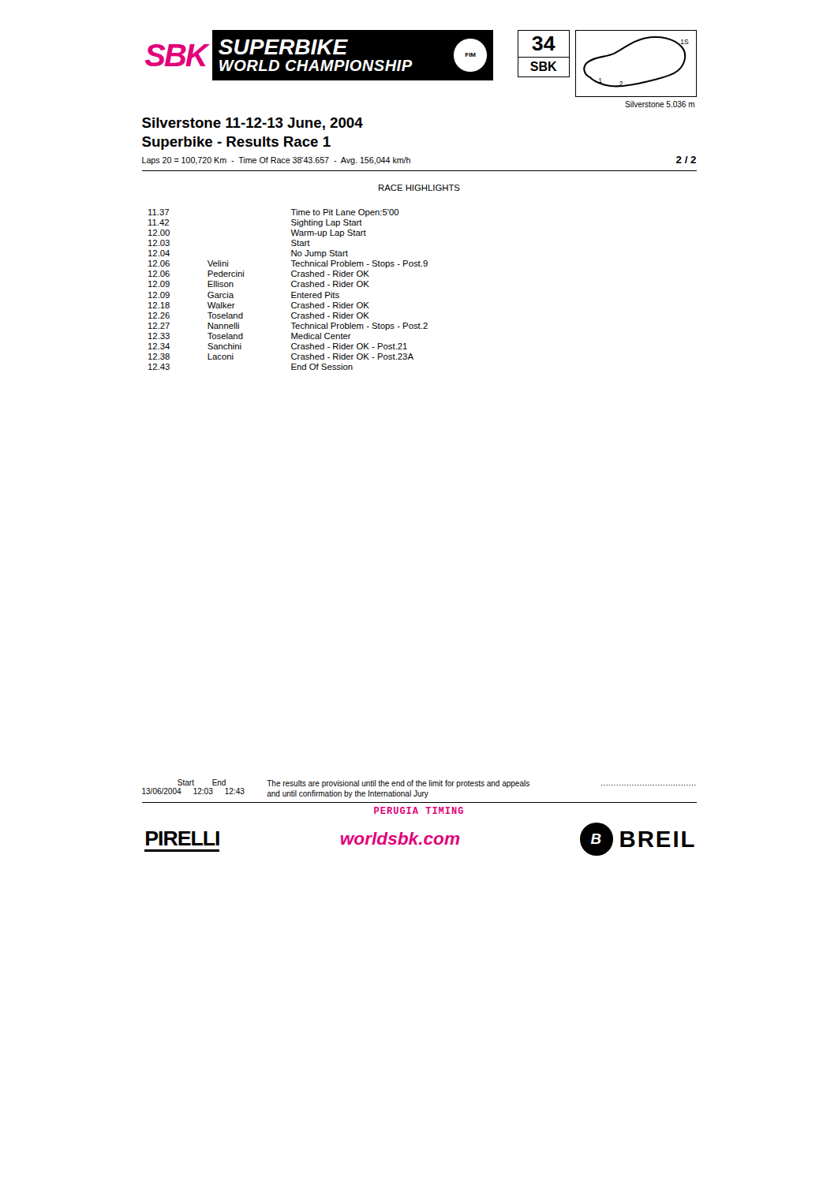SBK
SUPERBIKE
WORLD CHAMPIONSHIP
FIM
34
SBK
1S 1 2
Silverstone 5.036 m
Silverstone 11-12-13 June, 2004
Superbike - Results Race 1
Laps 20 = 100,720 Km - Time Of Race 38'43.657 - Avg. 156,044 km/h 2 / 2
RACE HIGHLIGHTS
| 11.37 | | Time to Pit Lane Open:5'00 |
| 11.42 | | Sighting Lap Start |
| 12.00 | | Warm-up Lap Start |
| 12.03 | | Start |
| 12.04 | | No Jump Start |
| 12.06 | Velini | Technical Problem - Stops - Post.9 |
| 12.06 | Pedercini | Crashed - Rider OK |
| 12.09 | Ellison | Crashed - Rider OK |
| 12.09 | Garcia | Entered Pits |
| 12.18 | Walker | Crashed - Rider OK |
| 12.26 | Toseland | Crashed - Rider OK |
| 12.27 | Nannelli | Technical Problem - Stops - Post.2 |
| 12.33 | Toseland | Medical Center |
| 12.34 | Sanchini | Crashed - Rider OK - Post.21 |
| 12.38 | Laconi | Crashed - Rider OK - Post.23A |
| 12.43 | | End Of Session |
Start End
13/06/200412:0312:43
The results are provisional until the end of the limit for protests and appeals
and until confirmation by the International Jury
.....................................
PERUGIA TIMING
PIRELLI
worldsbk.com
BBREIL